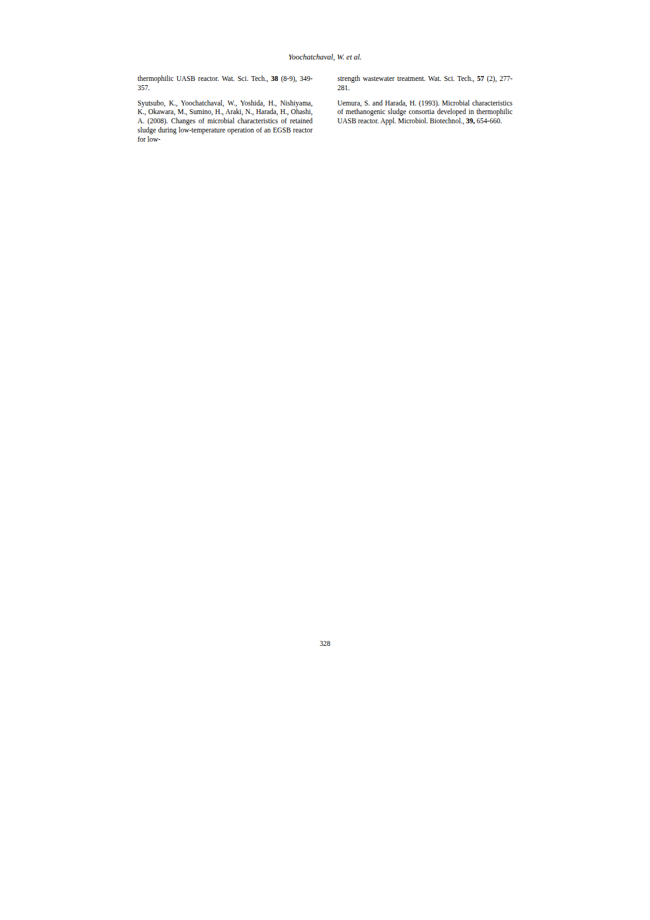Yoochatchaval, W. et al.
thermophilic UASB reactor. Wat. Sci. Tech., 38 (8-9), 349-357.
Syutsubo, K., Yoochatchaval, W., Yoshida, H., Nishiyama, K., Okawara, M., Sumino, H., Araki, N., Harada, H., Ohashi, A. (2008). Changes of microbial characteristics of retained sludge during low-temperature operation of an EGSB reactor for low-
strength wastewater treatment. Wat. Sci. Tech., 57 (2), 277-281.
Uemura, S. and Harada, H. (1993). Microbial characteristics of methanogenic sludge consortia developed in thermophilic UASB reactor. Appl. Microbiol. Biotechnol., 39, 654-660.
328